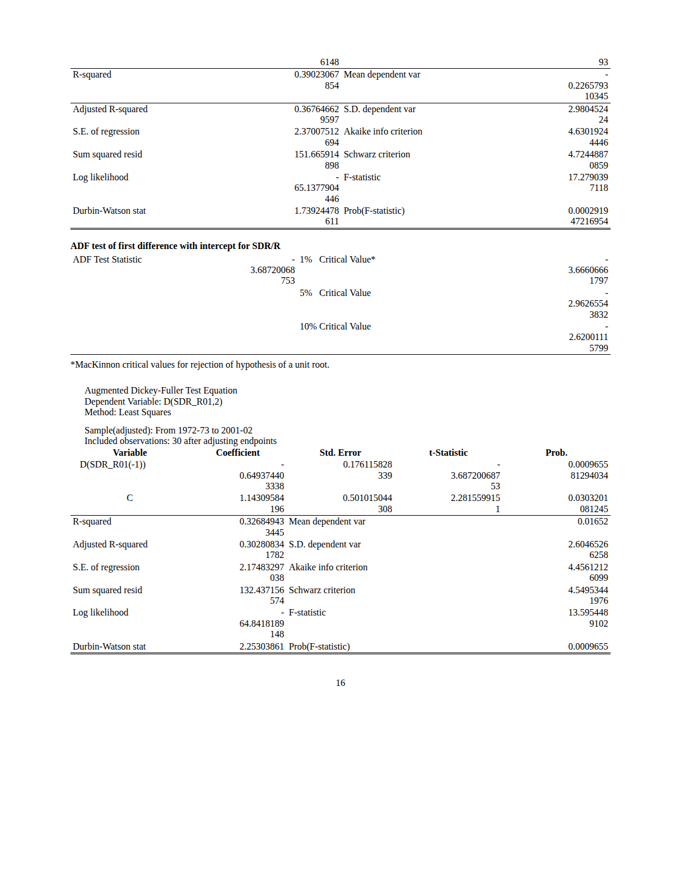| | 6148 | | 93 |
| R-squared | 0.39023067 854 | Mean dependent var | - 0.2265793 10345 |
| Adjusted R-squared | 0.36764662 9597 | S.D. dependent var | 2.9804524 24 |
| S.E. of regression | 2.37007512 694 | Akaike info criterion | 4.6301924 4446 |
| Sum squared resid | 151.665914 898 | Schwarz criterion | 4.7244887 0859 |
| Log likelihood | - 65.1377904 446 | F-statistic | 17.279039 7118 |
| Durbin-Watson stat | 1.73924478 611 | Prob(F-statistic) | 0.0002919 47216954 |
ADF test of first difference with intercept for SDR/R
| ADF Test Statistic | - 3.68720068 753 | 1% Critical Value* | - 3.6660666 1797 |
| | | 5% Critical Value | - 2.9626554 3832 |
| | | 10% Critical Value | - 2.6200111 5799 |
*MacKinnon critical values for rejection of hypothesis of a unit root.
Augmented Dickey-Fuller Test Equation
Dependent Variable: D(SDR_R01,2)
Method: Least Squares
Sample(adjusted): From 1972-73 to 2001-02
Included observations: 30 after adjusting endpoints
| Variable | Coefficient | Std. Error | t-Statistic | Prob. |
| --- | --- | --- | --- | --- |
| D(SDR_R01(-1)) | - 0.64937440 3338 | 0.176115828 339 | - 3.687200687 53 | 0.0009655 81294034 |
| C | 1.14309584 196 | 0.501015044 308 | 2.281559915 1 | 0.0303201 081245 |
| R-squared | 0.32684943 3445 | Mean dependent var | 0.01652 |
| Adjusted R-squared | 0.30280834 1782 | S.D. dependent var | 2.6046526 6258 |
| S.E. of regression | 2.17483297 038 | Akaike info criterion | 4.4561212 6099 |
| Sum squared resid | 132.437156 574 | Schwarz criterion | 4.5495344 1976 |
| Log likelihood | - 64.8418189 148 | F-statistic | 13.595448 9102 |
| Durbin-Watson stat | 2.25303861 | Prob(F-statistic) | 0.0009655 |
16